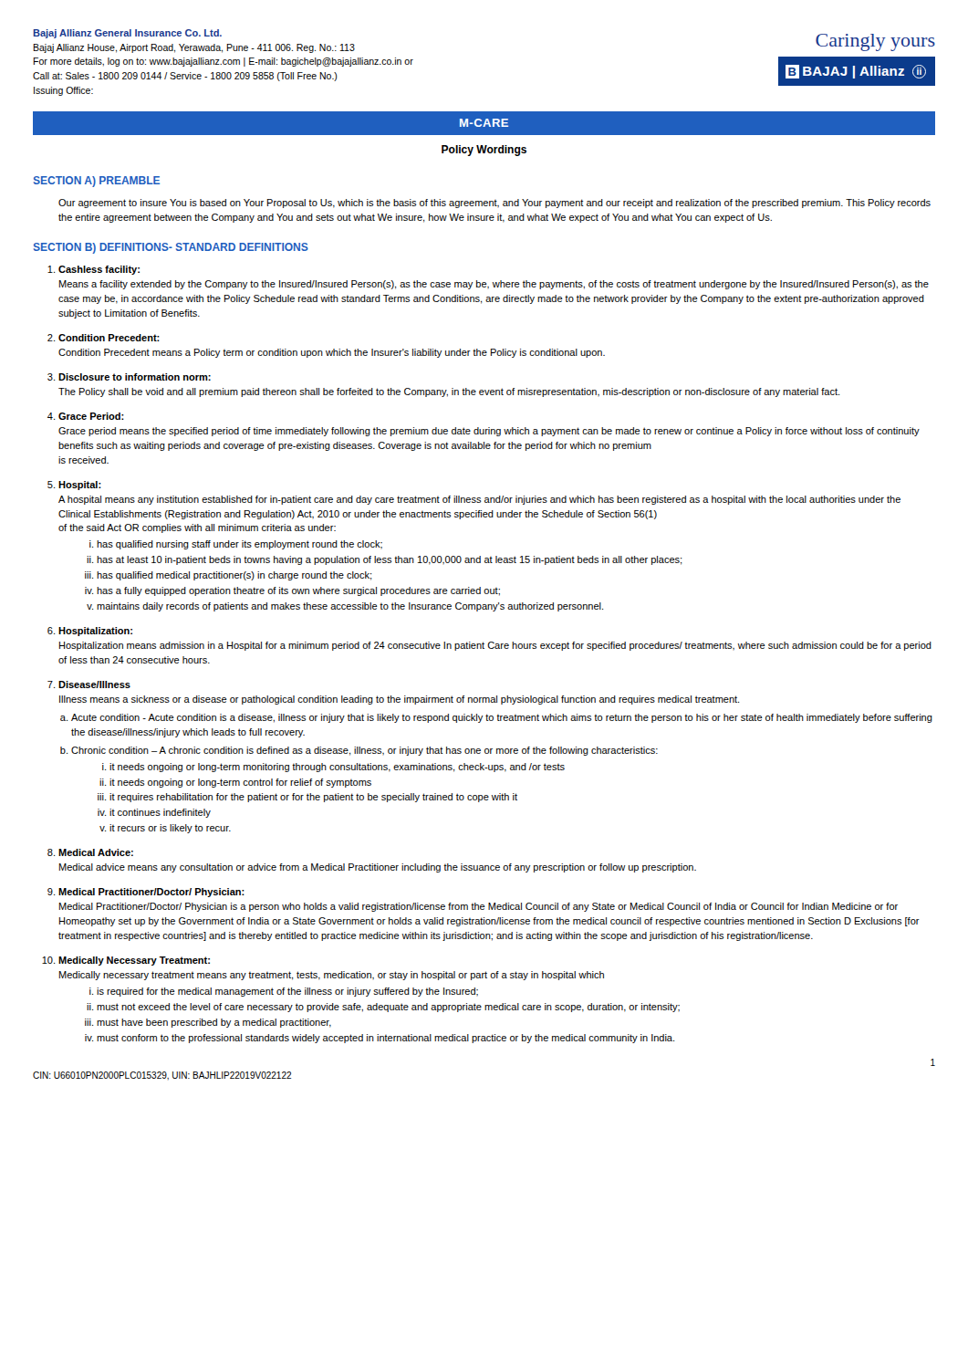Bajaj Allianz General Insurance Co. Ltd.
Bajaj Allianz House, Airport Road, Yerawada, Pune - 411 006. Reg. No.: 113
For more details, log on to: www.bajajallianz.com | E-mail: bagichelp@bajajallianz.co.in or
Call at: Sales - 1800 209 0144 / Service - 1800 209 5858 (Toll Free No.)
Issuing Office:
Caringly yours
BBAJAJ | Allianz ii
M-CARE
Policy Wordings
SECTION A) PREAMBLE
Our agreement to insure You is based on Your Proposal to Us, which is the basis of this agreement, and Your payment and our receipt and realization of the prescribed premium. This Policy records the entire agreement between the Company and You and sets out what We insure, how We insure it, and what We expect of You and what You can expect of Us.
SECTION B) DEFINITIONS- STANDARD DEFINITIONS
Cashless facility:
Means a facility extended by the Company to the Insured/Insured Person(s), as the case may be, where the payments, of the costs of treatment undergone by the Insured/Insured Person(s), as the case may be, in accordance with the Policy Schedule read with standard Terms and Conditions, are directly made to the network provider by the Company to the extent pre-authorization approved subject to Limitation of Benefits.
Condition Precedent:
Condition Precedent means a Policy term or condition upon which the Insurer's liability under the Policy is conditional upon.
Disclosure to information norm:
The Policy shall be void and all premium paid thereon shall be forfeited to the Company, in the event of misrepresentation, mis-description or non-disclosure of any material fact.
Grace Period:
Grace period means the specified period of time immediately following the premium due date during which a payment can be made to renew or continue a Policy in force without loss of continuity benefits such as waiting periods and coverage of pre-existing diseases. Coverage is not available for the period for which no premium
is received.
Hospital:
A hospital means any institution established for in-patient care and day care treatment of illness and/or injuries and which has been registered as a hospital with the local authorities under the Clinical Establishments (Registration and Regulation) Act, 2010 or under the enactments specified under the Schedule of Section 56(1)
of the said Act OR complies with all minimum criteria as under:
has qualified nursing staff under its employment round the clock;
has at least 10 in-patient beds in towns having a population of less than 10,00,000 and at least 15 in-patient beds in all other places;
has qualified medical practitioner(s) in charge round the clock;
has a fully equipped operation theatre of its own where surgical procedures are carried out;
maintains daily records of patients and makes these accessible to the Insurance Company's authorized personnel.
Hospitalization:
Hospitalization means admission in a Hospital for a minimum period of 24 consecutive In patient Care hours except for specified procedures/ treatments, where such admission could be for a period of less than 24 consecutive hours.
Disease/Illness
Illness means a sickness or a disease or pathological condition leading to the impairment of normal physiological function and requires medical treatment.
Acute condition - Acute condition is a disease, illness or injury that is likely to respond quickly to treatment which aims to return the person to his or her state of health immediately before suffering the disease/illness/injury which leads to full recovery.
Chronic condition – A chronic condition is defined as a disease, illness, or injury that has one or more of the following characteristics:
it needs ongoing or long-term monitoring through consultations, examinations, check-ups, and /or tests
it needs ongoing or long-term control for relief of symptoms
it requires rehabilitation for the patient or for the patient to be specially trained to cope with it
it continues indefinitely
it recurs or is likely to recur.
Medical Advice:
Medical advice means any consultation or advice from a Medical Practitioner including the issuance of any prescription or follow up prescription.
Medical Practitioner/Doctor/ Physician:
Medical Practitioner/Doctor/ Physician is a person who holds a valid registration/license from the Medical Council of any State or Medical Council of India or Council for Indian Medicine or for Homeopathy set up by the Government of India or a State Government or holds a valid registration/license from the medical council of respective countries mentioned in Section D Exclusions [for treatment in respective countries] and is thereby entitled to practice medicine within its jurisdiction; and is acting within the scope and jurisdiction of his registration/license.
Medically Necessary Treatment:
Medically necessary treatment means any treatment, tests, medication, or stay in hospital or part of a stay in hospital which
is required for the medical management of the illness or injury suffered by the Insured;
must not exceed the level of care necessary to provide safe, adequate and appropriate medical care in scope, duration, or intensity;
must have been prescribed by a medical practitioner,
must conform to the professional standards widely accepted in international medical practice or by the medical community in India.
CIN: U66010PN2000PLC015329, UIN: BAJHLIP22019V022122 1